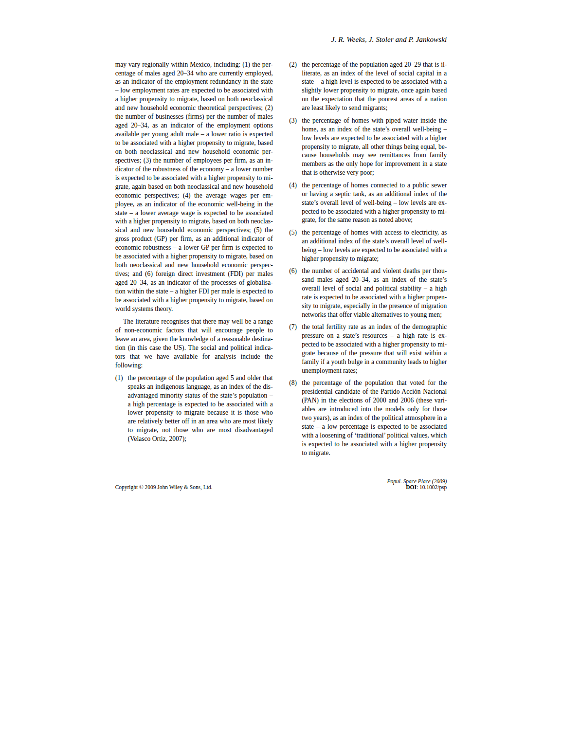J. R. Weeks, J. Stoler and P. Jankowski
may vary regionally within Mexico, including: (1) the percentage of males aged 20–34 who are currently employed, as an indicator of the employment redundancy in the state – low employment rates are expected to be associated with a higher propensity to migrate, based on both neoclassical and new household economic theoretical perspectives; (2) the number of businesses (firms) per the number of males aged 20–34, as an indicator of the employment options available per young adult male – a lower ratio is expected to be associated with a higher propensity to migrate, based on both neoclassical and new household economic perspectives; (3) the number of employees per firm, as an indicator of the robustness of the economy – a lower number is expected to be associated with a higher propensity to migrate, again based on both neoclassical and new household economic perspectives; (4) the average wages per employee, as an indicator of the economic well-being in the state – a lower average wage is expected to be associated with a higher propensity to migrate, based on both neoclassical and new household economic perspectives; (5) the gross product (GP) per firm, as an additional indicator of economic robustness – a lower GP per firm is expected to be associated with a higher propensity to migrate, based on both neoclassical and new household economic perspectives; and (6) foreign direct investment (FDI) per males aged 20–34, as an indicator of the processes of globalisation within the state – a higher FDI per male is expected to be associated with a higher propensity to migrate, based on world systems theory.
The literature recognises that there may well be a range of non-economic factors that will encourage people to leave an area, given the knowledge of a reasonable destination (in this case the US). The social and political indicators that we have available for analysis include the following:
(1) the percentage of the population aged 5 and older that speaks an indigenous language, as an index of the disadvantaged minority status of the state’s population – a high percentage is expected to be associated with a lower propensity to migrate because it is those who are relatively better off in an area who are most likely to migrate, not those who are most disadvantaged (Velasco Ortiz, 2007);
(2) the percentage of the population aged 20–29 that is illiterate, as an index of the level of social capital in a state – a high level is expected to be associated with a slightly lower propensity to migrate, once again based on the expectation that the poorest areas of a nation are least likely to send migrants;
(3) the percentage of homes with piped water inside the home, as an index of the state’s overall well-being – low levels are expected to be associated with a higher propensity to migrate, all other things being equal, because households may see remittances from family members as the only hope for improvement in a state that is otherwise very poor;
(4) the percentage of homes connected to a public sewer or having a septic tank, as an additional index of the state’s overall level of well-being – low levels are expected to be associated with a higher propensity to migrate, for the same reason as noted above;
(5) the percentage of homes with access to electricity, as an additional index of the state’s overall level of well-being – low levels are expected to be associated with a higher propensity to migrate;
(6) the number of accidental and violent deaths per thousand males aged 20–34, as an index of the state’s overall level of social and political stability – a high rate is expected to be associated with a higher propensity to migrate, especially in the presence of migration networks that offer viable alternatives to young men;
(7) the total fertility rate as an index of the demographic pressure on a state’s resources – a high rate is expected to be associated with a higher propensity to migrate because of the pressure that will exist within a family if a youth bulge in a community leads to higher unemployment rates;
(8) the percentage of the population that voted for the presidential candidate of the Partido Acción Nacional (PAN) in the elections of 2000 and 2006 (these variables are introduced into the models only for those two years), as an index of the political atmosphere in a state – a low percentage is expected to be associated with a loosening of ‘traditional’ political values, which is expected to be associated with a higher propensity to migrate.
Copyright © 2009 John Wiley & Sons, Ltd.
Popul. Space Place (2009)
DOI: 10.1002/psp